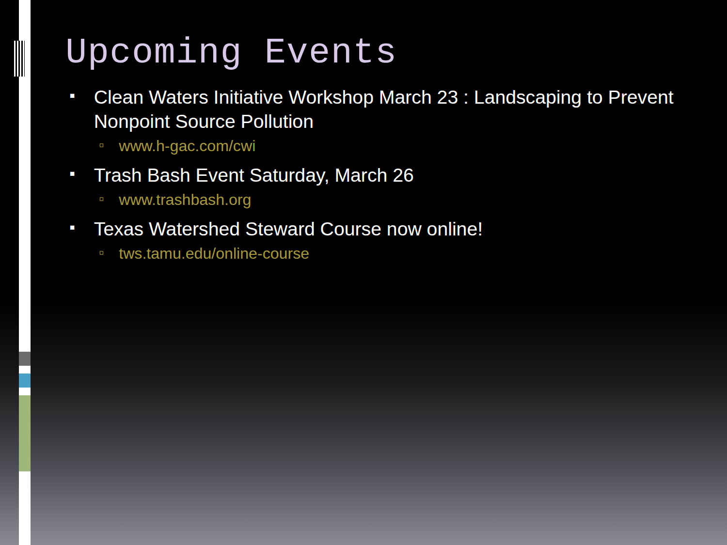Upcoming Events
Clean Waters Initiative Workshop March 23 : Landscaping to Prevent Nonpoint Source Pollution
www.h-gac.com/cwi
Trash Bash Event Saturday, March 26
www.trashbash.org
Texas Watershed Steward Course now online!
tws.tamu.edu/online-course